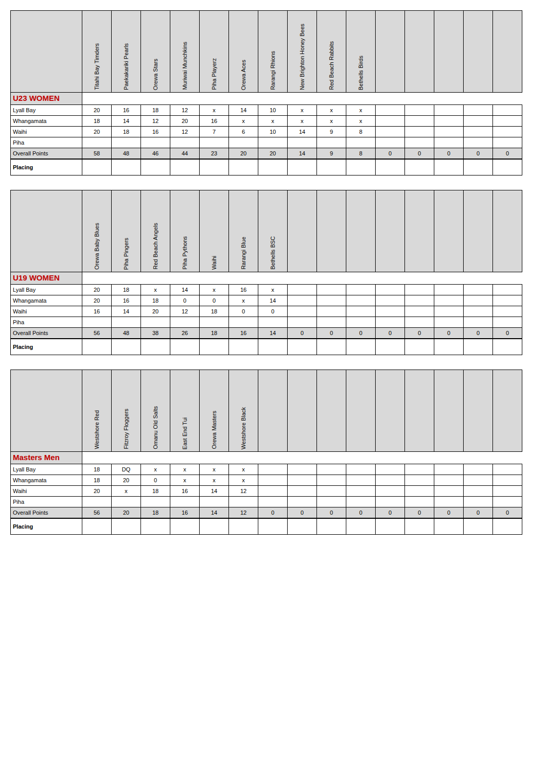| | Titahi Bay Timders | Paekakariki Pearls | Orewa Stars | Muriwai Munchkins | Piha Playerz | Orewa Aces | Rarangi Rhions | New Brighton Honey Bees | Red Beach Rabbits | Bethells Birds | | | | | |
| U23 WOMEN | |
| Lyall Bay | 20 | 16 | 18 | 12 | x | 14 | 10 | x | x | x | | | | | |
| Whangamata | 18 | 14 | 12 | 20 | 16 | x | x | x | x | x | | | | | |
| Waihi | 20 | 18 | 16 | 12 | 7 | 6 | 10 | 14 | 9 | 8 | | | | | |
| Piha | | | | | | | | | | | | | | | |
| Overall Points | 58 | 48 | 46 | 44 | 23 | 20 | 20 | 14 | 9 | 8 | 0 | 0 | 0 | 0 | 0 |
| Placing | | | | | | | | | | | | | | | |
| | Orewa Baby Blues | Piha Pingers | Red Beach Angels | Piha Pythons | Waihi | Rarangi Blue | Bethells BSC | | | | | | | | |
| U19 WOMEN | |
| Lyall Bay | 20 | 18 | x | 14 | x | 16 | x | | | | | | | | |
| Whangamata | 20 | 16 | 18 | 0 | 0 | x | 14 | | | | | | | | |
| Waihi | 16 | 14 | 20 | 12 | 18 | 0 | 0 | | | | | | | | |
| Piha | | | | | | | | | | | | | | | |
| Overall Points | 56 | 48 | 38 | 26 | 18 | 16 | 14 | 0 | 0 | 0 | 0 | 0 | 0 | 0 | 0 |
| Placing | | | | | | | | | | | | | | | |
| | Westshore Red | Fitzroy Floggers | Omanu Old Salts | East End Tui | Orewa Masters | Westshore Black | | | | | | | | | |
| Masters Men | |
| Lyall Bay | 18 | DQ | x | x | x | x | | | | | | | | | |
| Whangamata | 18 | 20 | 0 | x | x | x | | | | | | | | | |
| Waihi | 20 | x | 18 | 16 | 14 | 12 | | | | | | | | | |
| Piha | | | | | | | | | | | | | | | |
| Overall Points | 56 | 20 | 18 | 16 | 14 | 12 | 0 | 0 | 0 | 0 | 0 | 0 | 0 | 0 | 0 |
| Placing | | | | | | | | | | | | | | | |